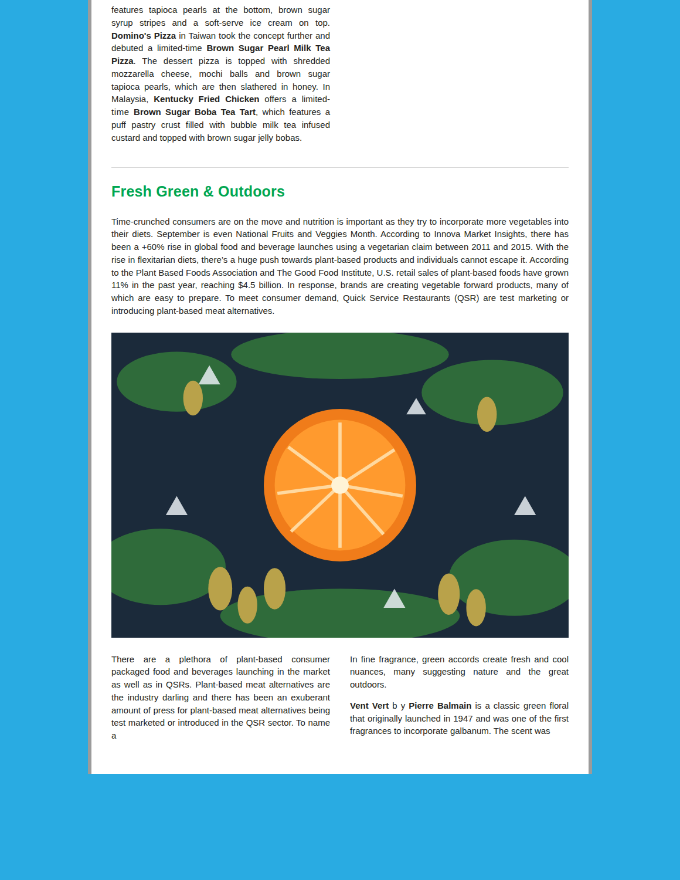features tapioca pearls at the bottom, brown sugar syrup stripes and a soft-serve ice cream on top. Domino's Pizza in Taiwan took the concept further and debuted a limited-time Brown Sugar Pearl Milk Tea Pizza. The dessert pizza is topped with shredded mozzarella cheese, mochi balls and brown sugar tapioca pearls, which are then slathered in honey. In Malaysia, Kentucky Fried Chicken offers a limited-time Brown Sugar Boba Tea Tart, which features a puff pastry crust filled with bubble milk tea infused custard and topped with brown sugar jelly bobas.
Fresh Green & Outdoors
Time-crunched consumers are on the move and nutrition is important as they try to incorporate more vegetables into their diets. September is even National Fruits and Veggies Month. According to Innova Market Insights, there has been a +60% rise in global food and beverage launches using a vegetarian claim between 2011 and 2015. With the rise in flexitarian diets, there’s a huge push towards plant-based products and individuals cannot escape it. According to the Plant Based Foods Association and The Good Food Institute, U.S. retail sales of plant-based foods have grown 11% in the past year, reaching $4.5 billion. In response, brands are creating vegetable forward products, many of which are easy to prepare. To meet consumer demand, Quick Service Restaurants (QSR) are test marketing or introducing plant-based meat alternatives.
There are a plethora of plant-based consumer packaged food and beverages launching in the market as well as in QSRs. Plant-based meat alternatives are the industry darling and there has been an exuberant amount of press for plant-based meat alternatives being test marketed or introduced in the QSR sector. To name a
In fine fragrance, green accords create fresh and cool nuances, many suggesting nature and the great outdoors.
Vent Vert b y Pierre Balmain is a classic green floral that originally launched in 1947 and was one of the first fragrances to incorporate galbanum. The scent was